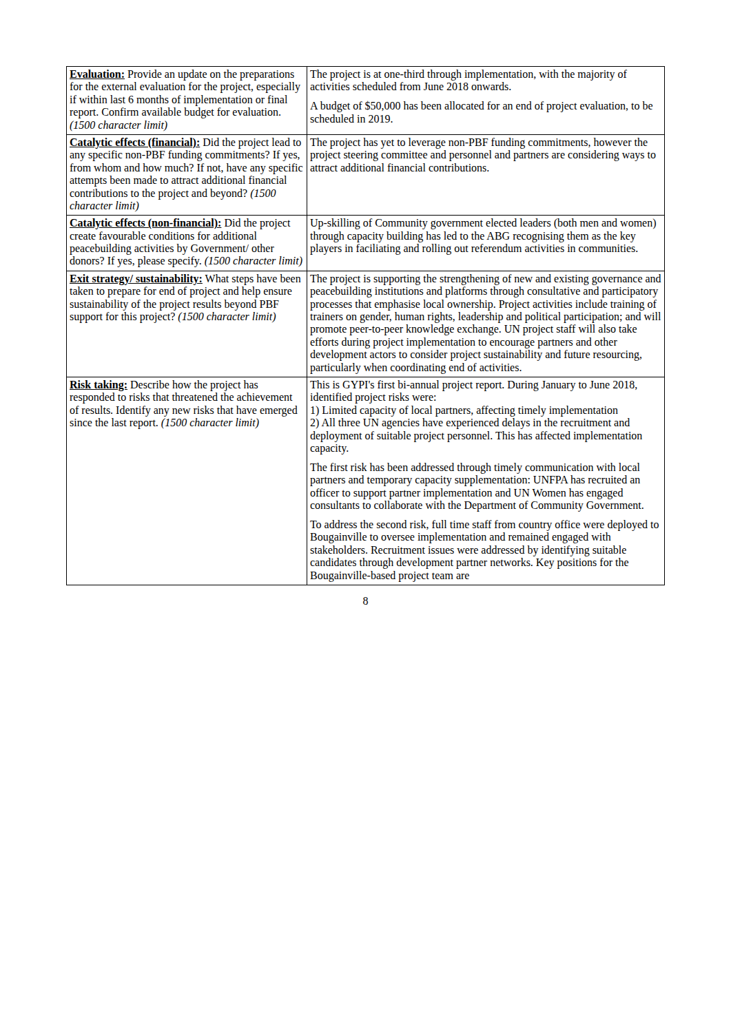| Evaluation: Provide an update on the preparations for the external evaluation for the project, especially if within last 6 months of implementation or final report. Confirm available budget for evaluation. (1500 character limit) | The project is at one-third through implementation, with the majority of activities scheduled from June 2018 onwards. A budget of $50,000 has been allocated for an end of project evaluation, to be scheduled in 2019. |
| Catalytic effects (financial): Did the project lead to any specific non-PBF funding commitments? If yes, from whom and how much? If not, have any specific attempts been made to attract additional financial contributions to the project and beyond? (1500 character limit) | The project has yet to leverage non-PBF funding commitments, however the project steering committee and personnel and partners are considering ways to attract additional financial contributions. |
| Catalytic effects (non-financial): Did the project create favourable conditions for additional peacebuilding activities by Government/ other donors? If yes, please specify. (1500 character limit) | Up-skilling of Community government elected leaders (both men and women) through capacity building has led to the ABG recognising them as the key players in faciliating and rolling out referendum activities in communities. |
| Exit strategy/ sustainability: What steps have been taken to prepare for end of project and help ensure sustainability of the project results beyond PBF support for this project? (1500 character limit) | The project is supporting the strengthening of new and existing governance and peacebuilding institutions and platforms through consultative and participatory processes that emphasise local ownership. Project activities include training of trainers on gender, human rights, leadership and political participation; and will promote peer-to-peer knowledge exchange. UN project staff will also take efforts during project implementation to encourage partners and other development actors to consider project sustainability and future resourcing, particularly when coordinating end of activities. |
| Risk taking: Describe how the project has responded to risks that threatened the achievement of results. Identify any new risks that have emerged since the last report. (1500 character limit) | This is GYPI's first bi-annual project report. During January to June 2018, identified project risks were: 1) Limited capacity of local partners, affecting timely implementation 2) All three UN agencies have experienced delays in the recruitment and deployment of suitable project personnel. This has affected implementation capacity. The first risk has been addressed through timely communication with local partners and temporary capacity supplementation: UNFPA has recruited an officer to support partner implementation and UN Women has engaged consultants to collaborate with the Department of Community Government. To address the second risk, full time staff from country office were deployed to Bougainville to oversee implementation and remained engaged with stakeholders. Recruitment issues were addressed by identifying suitable candidates through development partner networks. Key positions for the Bougainville-based project team are |
8